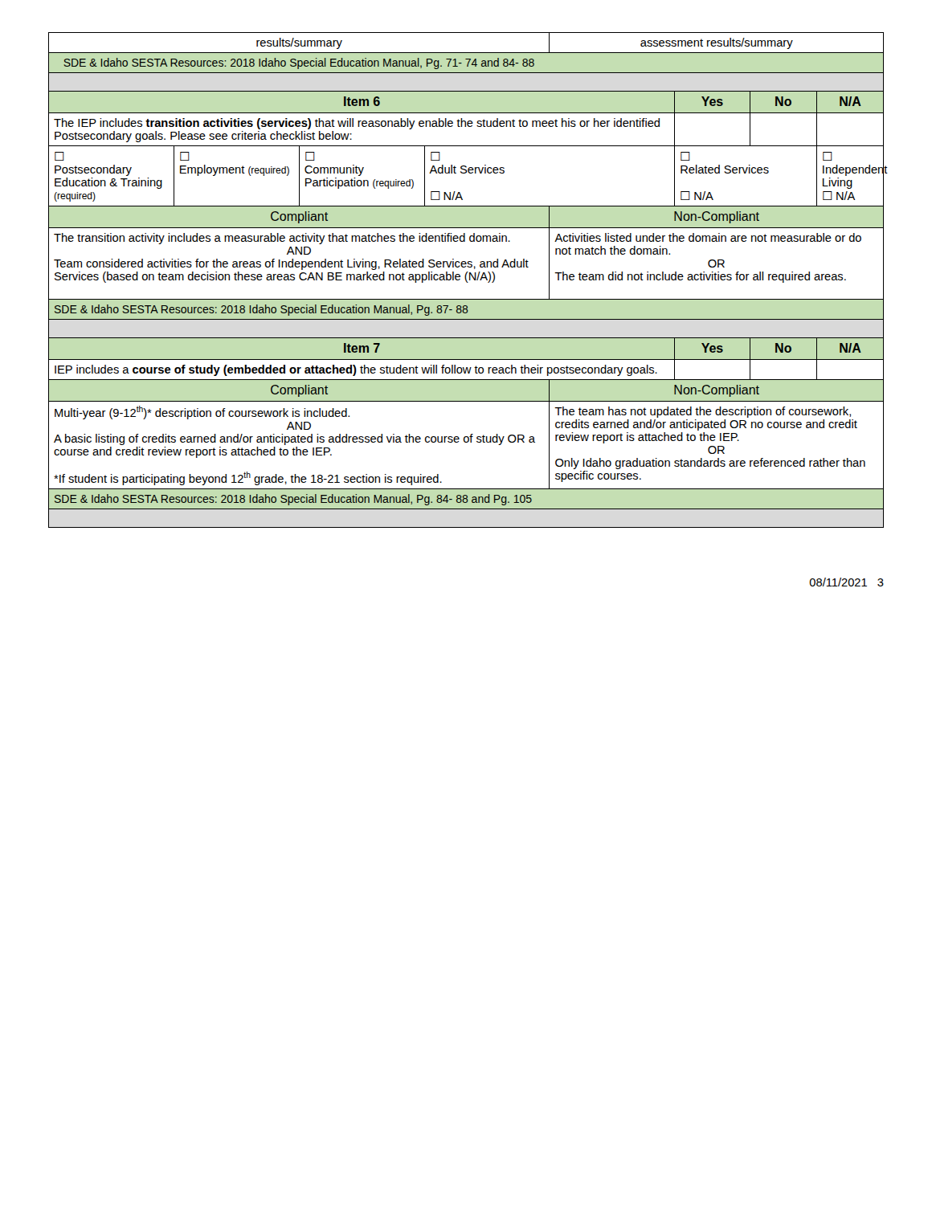| results/summary | assessment results/summary |
| SDE & Idaho SESTA Resources: 2018 Idaho Special Education Manual, Pg. 71- 74 and 84- 88 |
| Item 6 | Yes | No | N/A |
| The IEP includes transition activities (services) that will reasonably enable the student to meet his or her identified Postsecondary goals. Please see criteria checklist below: | | | |
| ☐ Postsecondary Education & Training (required) | ☐ Employment (required) | ☐ Community Participation (required) | ☐ Adult Services ☐ N/A | ☐ Related Services ☐ N/A | ☐ Independent Living ☐ N/A |
| Compliant | Non-Compliant |
| The transition activity includes a measurable activity that matches the identified domain. AND Team considered activities for the areas of Independent Living, Related Services, and Adult Services (based on team decision these areas CAN BE marked not applicable (N/A)) | Activities listed under the domain are not measurable or do not match the domain. OR The team did not include activities for all required areas. |
| SDE & Idaho SESTA Resources: 2018 Idaho Special Education Manual, Pg. 87- 88 |
| Item 7 | Yes | No | N/A |
| IEP includes a course of study (embedded or attached) the student will follow to reach their postsecondary goals. | | | |
| Compliant | Non-Compliant |
| Multi-year (9-12 th )* description of coursework is included. AND A basic listing of credits earned and/or anticipated is addressed via the course of study OR a course and credit review report is attached to the IEP. *If student is participating beyond 12 th grade, the 18-21 section is required. | The team has not updated the description of coursework, credits earned and/or anticipated OR no course and credit review report is attached to the IEP. OR Only Idaho graduation standards are referenced rather than specific courses. |
| SDE & Idaho SESTA Resources: 2018 Idaho Special Education Manual, Pg. 84- 88 and Pg. 105 |
08/11/2021 3